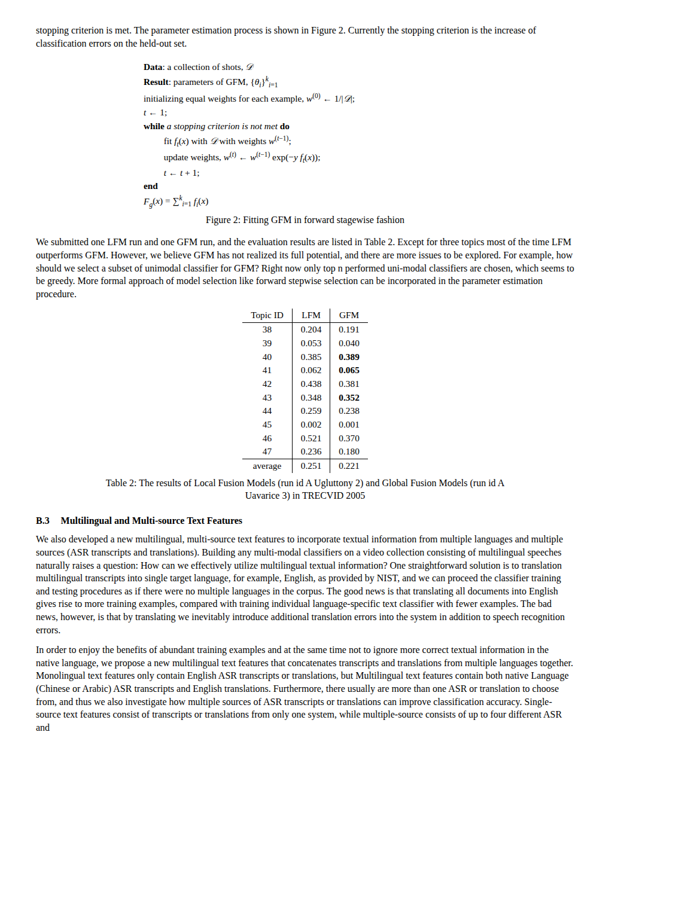stopping criterion is met. The parameter estimation process is shown in Figure 2. Currently the stopping criterion is the increase of classification errors on the held-out set.
Data: a collection of shots, 𝒟
Result: parameters of GFM, {θi}ki=1
initializing equal weights for each example, w(0) ← 1/|𝒟|;
t ← 1;
while a stopping criterion is not met do
fit ft(x) with 𝒟 with weights w(t−1);
update weights, w(t) ← w(t−1) exp(−y ft(x));
t ← t + 1;
end
Fg(x) = ∑ki=1 fi(x)
Figure 2: Fitting GFM in forward stagewise fashion
We submitted one LFM run and one GFM run, and the evaluation results are listed in Table 2. Except for three topics most of the time LFM outperforms GFM. However, we believe GFM has not realized its full potential, and there are more issues to be explored. For example, how should we select a subset of unimodal classifier for GFM? Right now only top n performed uni-modal classifiers are chosen, which seems to be greedy. More formal approach of model selection like forward stepwise selection can be incorporated in the parameter estimation procedure.
| Topic ID | LFM | GFM |
| --- | --- | --- |
| 38 | 0.204 | 0.191 |
| 39 | 0.053 | 0.040 |
| 40 | 0.385 | 0.389 |
| 41 | 0.062 | 0.065 |
| 42 | 0.438 | 0.381 |
| 43 | 0.348 | 0.352 |
| 44 | 0.259 | 0.238 |
| 45 | 0.002 | 0.001 |
| 46 | 0.521 | 0.370 |
| 47 | 0.236 | 0.180 |
| average | 0.251 | 0.221 |
Table 2: The results of Local Fusion Models (run id A Ugluttony 2) and Global Fusion Models (run id A Uavarice 3) in TRECVID 2005
B.3 Multilingual and Multi-source Text Features
We also developed a new multilingual, multi-source text features to incorporate textual information from multiple languages and multiple sources (ASR transcripts and translations). Building any multi-modal classifiers on a video collection consisting of multilingual speeches naturally raises a question: How can we effectively utilize multilingual textual information? One straightforward solution is to translation multilingual transcripts into single target language, for example, English, as provided by NIST, and we can proceed the classifier training and testing procedures as if there were no multiple languages in the corpus. The good news is that translating all documents into English gives rise to more training examples, compared with training individual language-specific text classifier with fewer examples. The bad news, however, is that by translating we inevitably introduce additional translation errors into the system in addition to speech recognition errors.
In order to enjoy the benefits of abundant training examples and at the same time not to ignore more correct textual information in the native language, we propose a new multilingual text features that concatenates transcripts and translations from multiple languages together. Monolingual text features only contain English ASR transcripts or translations, but Multilingual text features contain both native Language (Chinese or Arabic) ASR transcripts and English translations. Furthermore, there usually are more than one ASR or translation to choose from, and thus we also investigate how multiple sources of ASR transcripts or translations can improve classification accuracy. Single-source text features consist of transcripts or translations from only one system, while multiple-source consists of up to four different ASR and